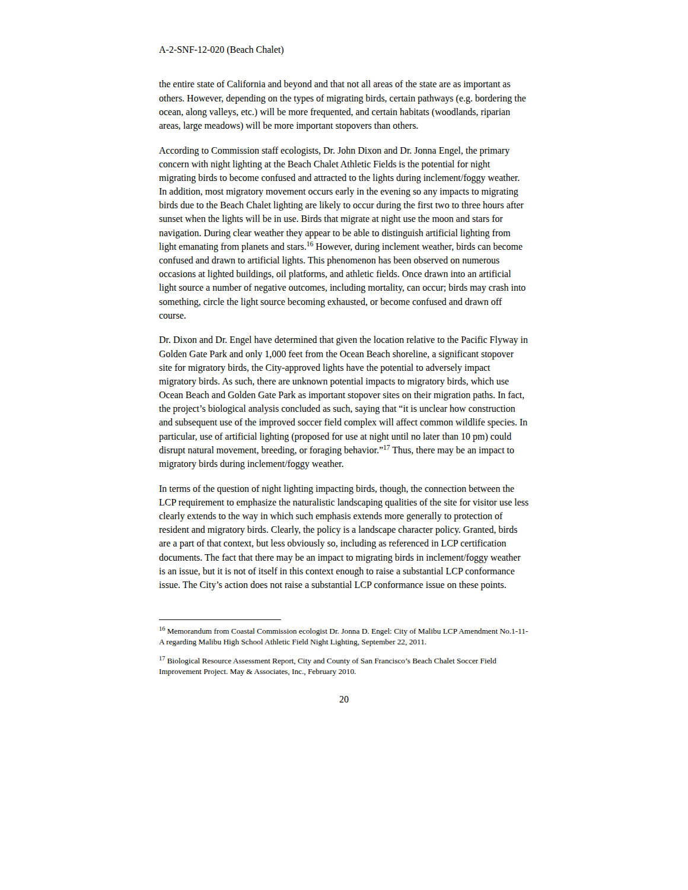A-2-SNF-12-020 (Beach Chalet)
the entire state of California and beyond and that not all areas of the state are as important as others. However, depending on the types of migrating birds, certain pathways (e.g. bordering the ocean, along valleys, etc.) will be more frequented, and certain habitats (woodlands, riparian areas, large meadows) will be more important stopovers than others.
According to Commission staff ecologists, Dr. John Dixon and Dr. Jonna Engel, the primary concern with night lighting at the Beach Chalet Athletic Fields is the potential for night migrating birds to become confused and attracted to the lights during inclement/foggy weather. In addition, most migratory movement occurs early in the evening so any impacts to migrating birds due to the Beach Chalet lighting are likely to occur during the first two to three hours after sunset when the lights will be in use. Birds that migrate at night use the moon and stars for navigation. During clear weather they appear to be able to distinguish artificial lighting from light emanating from planets and stars.16 However, during inclement weather, birds can become confused and drawn to artificial lights. This phenomenon has been observed on numerous occasions at lighted buildings, oil platforms, and athletic fields. Once drawn into an artificial light source a number of negative outcomes, including mortality, can occur; birds may crash into something, circle the light source becoming exhausted, or become confused and drawn off course.
Dr. Dixon and Dr. Engel have determined that given the location relative to the Pacific Flyway in Golden Gate Park and only 1,000 feet from the Ocean Beach shoreline, a significant stopover site for migratory birds, the City-approved lights have the potential to adversely impact migratory birds. As such, there are unknown potential impacts to migratory birds, which use Ocean Beach and Golden Gate Park as important stopover sites on their migration paths. In fact, the project’s biological analysis concluded as such, saying that “it is unclear how construction and subsequent use of the improved soccer field complex will affect common wildlife species. In particular, use of artificial lighting (proposed for use at night until no later than 10 pm) could disrupt natural movement, breeding, or foraging behavior.”17 Thus, there may be an impact to migratory birds during inclement/foggy weather.
In terms of the question of night lighting impacting birds, though, the connection between the LCP requirement to emphasize the naturalistic landscaping qualities of the site for visitor use less clearly extends to the way in which such emphasis extends more generally to protection of resident and migratory birds. Clearly, the policy is a landscape character policy. Granted, birds are a part of that context, but less obviously so, including as referenced in LCP certification documents. The fact that there may be an impact to migrating birds in inclement/foggy weather is an issue, but it is not of itself in this context enough to raise a substantial LCP conformance issue. The City’s action does not raise a substantial LCP conformance issue on these points.
16 Memorandum from Coastal Commission ecologist Dr. Jonna D. Engel: City of Malibu LCP Amendment No.1-11-A regarding Malibu High School Athletic Field Night Lighting, September 22, 2011.
17 Biological Resource Assessment Report, City and County of San Francisco’s Beach Chalet Soccer Field Improvement Project. May & Associates, Inc., February 2010.
20